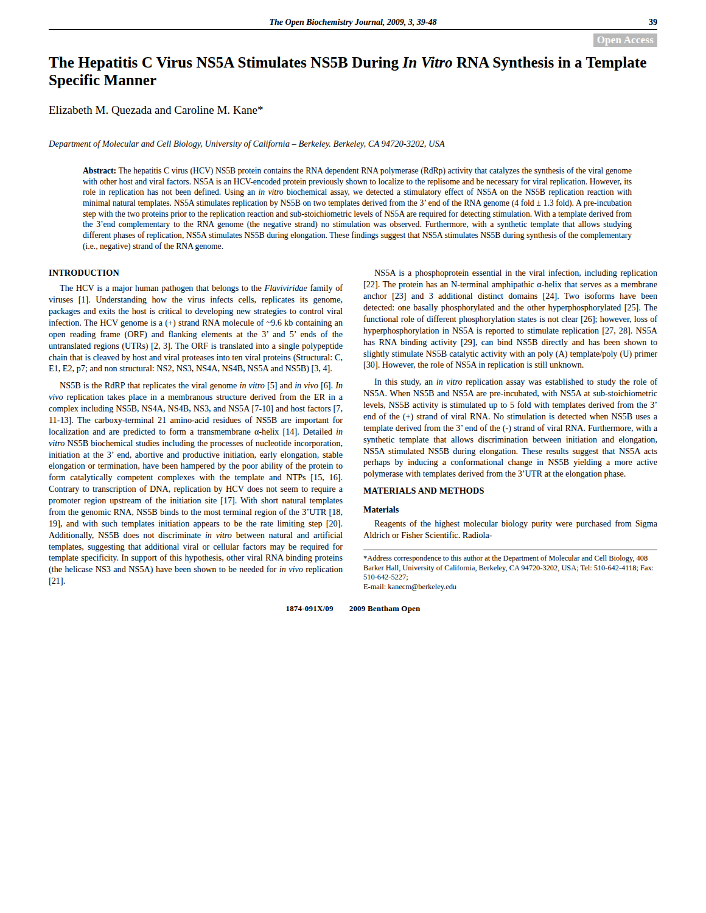The Open Biochemistry Journal, 2009, 3, 39-48 39
Open Access
The Hepatitis C Virus NS5A Stimulates NS5B During In Vitro RNA Synthesis in a Template Specific Manner
Elizabeth M. Quezada and Caroline M. Kane*
Department of Molecular and Cell Biology, University of California – Berkeley. Berkeley, CA 94720-3202, USA
Abstract: The hepatitis C virus (HCV) NS5B protein contains the RNA dependent RNA polymerase (RdRp) activity that catalyzes the synthesis of the viral genome with other host and viral factors. NS5A is an HCV-encoded protein previously shown to localize to the replisome and be necessary for viral replication. However, its role in replication has not been defined. Using an in vitro biochemical assay, we detected a stimulatory effect of NS5A on the NS5B replication reaction with minimal natural templates. NS5A stimulates replication by NS5B on two templates derived from the 3’ end of the RNA genome (4 fold ± 1.3 fold). A pre-incubation step with the two proteins prior to the replication reaction and sub-stoichiometric levels of NS5A are required for detecting stimulation. With a template derived from the 3’end complementary to the RNA genome (the negative strand) no stimulation was observed. Furthermore, with a synthetic template that allows studying different phases of replication, NS5A stimulates NS5B during elongation. These findings suggest that NS5A stimulates NS5B during synthesis of the complementary (i.e., negative) strand of the RNA genome.
Introduction
The HCV is a major human pathogen that belongs to the Flaviviridae family of viruses [1]. Understanding how the virus infects cells, replicates its genome, packages and exits the host is critical to developing new strategies to control viral infection. The HCV genome is a (+) strand RNA molecule of ~9.6 kb containing an open reading frame (ORF) and flanking elements at the 3’ and 5’ ends of the untranslated regions (UTRs) [2, 3]. The ORF is translated into a single polypeptide chain that is cleaved by host and viral proteases into ten viral proteins (Structural: C, E1, E2, p7; and non structural: NS2, NS3, NS4A, NS4B, NS5A and NS5B) [3, 4].
NS5B is the RdRP that replicates the viral genome in vitro [5] and in vivo [6]. In vivo replication takes place in a membranous structure derived from the ER in a complex including NS5B, NS4A, NS4B, NS3, and NS5A [7-10] and host factors [7, 11-13]. The carboxy-terminal 21 amino-acid residues of NS5B are important for localization and are predicted to form a transmembrane α-helix [14]. Detailed in vitro NS5B biochemical studies including the processes of nucleotide incorporation, initiation at the 3’ end, abortive and productive initiation, early elongation, stable elongation or termination, have been hampered by the poor ability of the protein to form catalytically competent complexes with the template and NTPs [15, 16]. Contrary to transcription of DNA, replication by HCV does not seem to require a promoter region upstream of the initiation site [17]. With short natural templates from the genomic RNA, NS5B binds to the most terminal region of the 3’UTR [18, 19], and with such templates initiation appears to be the rate limiting step [20]. Additionally, NS5B does not discriminate in vitro between natural and artificial templates, suggesting that additional viral or cellular factors may be required for template specificity. In support of this hypothesis, other viral RNA binding proteins (the helicase NS3 and NS5A) have been shown to be needed for in vivo replication [21].
NS5A is a phosphoprotein essential in the viral infection, including replication [22]. The protein has an N-terminal amphipathic α-helix that serves as a membrane anchor [23] and 3 additional distinct domains [24]. Two isoforms have been detected: one basally phosphorylated and the other hyperphosphorylated [25]. The functional role of different phosphorylation states is not clear [26]; however, loss of hyperphosphorylation in NS5A is reported to stimulate replication [27, 28]. NS5A has RNA binding activity [29], can bind NS5B directly and has been shown to slightly stimulate NS5B catalytic activity with an poly (A) template/poly (U) primer [30]. However, the role of NS5A in replication is still unknown.
In this study, an in vitro replication assay was established to study the role of NS5A. When NS5B and NS5A are pre-incubated, with NS5A at sub-stoichiometric levels, NS5B activity is stimulated up to 5 fold with templates derived from the 3’ end of the (+) strand of viral RNA. No stimulation is detected when NS5B uses a template derived from the 3’ end of the (-) strand of viral RNA. Furthermore, with a synthetic template that allows discrimination between initiation and elongation, NS5A stimulated NS5B during elongation. These results suggest that NS5A acts perhaps by inducing a conformational change in NS5B yielding a more active polymerase with templates derived from the 3’UTR at the elongation phase.
Materials and Methods
Materials
Reagents of the highest molecular biology purity were purchased from Sigma Aldrich or Fisher Scientific. Radiola-
*Address correspondence to this author at the Department of Molecular and Cell Biology, 408 Barker Hall, University of California, Berkeley, CA 94720-3202, USA; Tel: 510-642-4118; Fax: 510-642-5227;
E-mail: kanecm@berkeley.edu
1874-091X/092009 Bentham Open